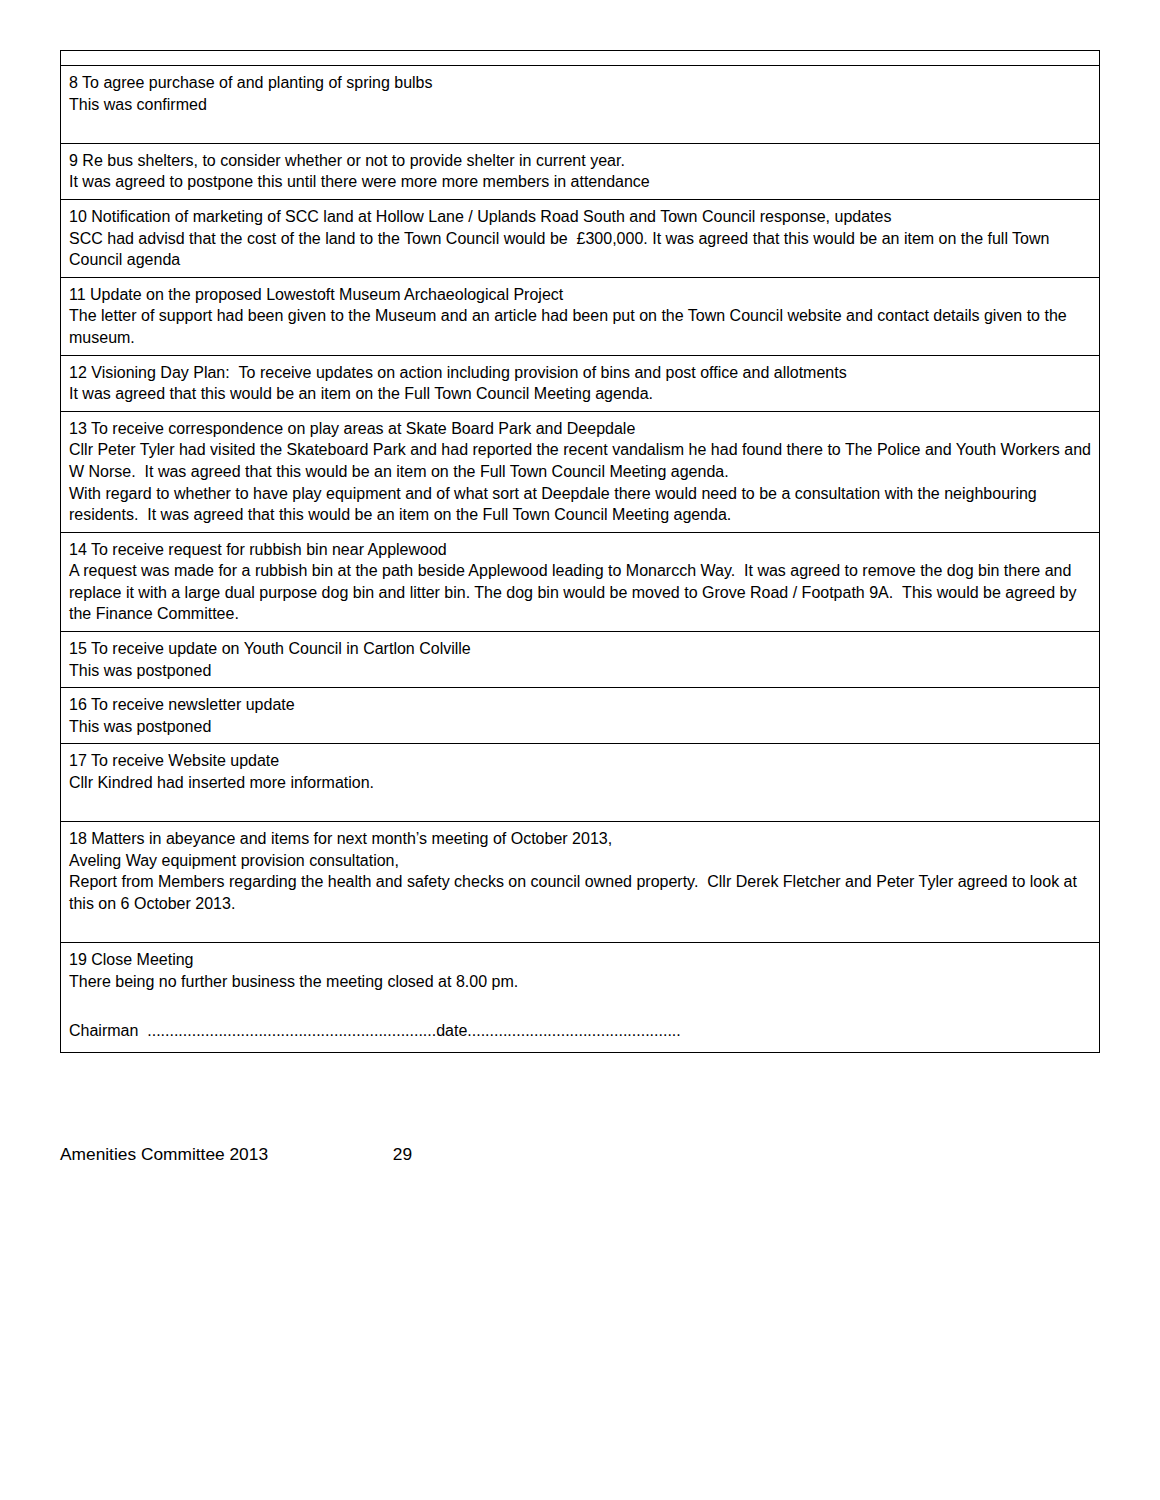| 8 To agree purchase of and planting of spring bulbs This was confirmed |
| 9 Re bus shelters, to consider whether or not to provide shelter in current year. It was agreed to postpone this until there were more more members in attendance |
| 10 Notification of marketing of SCC land at Hollow Lane / Uplands Road South and Town Council response, updates SCC had advisd that the cost of the land to the Town Council would be £300,000. It was agreed that this would be an item on the full Town Council agenda |
| 11 Update on the proposed Lowestoft Museum Archaeological Project The letter of support had been given to the Museum and an article had been put on the Town Council website and contact details given to the museum. |
| 12 Visioning Day Plan: To receive updates on action including provision of bins and post office and allotments It was agreed that this would be an item on the Full Town Council Meeting agenda. |
| 13 To receive correspondence on play areas at Skate Board Park and Deepdale Cllr Peter Tyler had visited the Skateboard Park and had reported the recent vandalism he had found there to The Police and Youth Workers and W Norse. It was agreed that this would be an item on the Full Town Council Meeting agenda. With regard to whether to have play equipment and of what sort at Deepdale there would need to be a consultation with the neighbouring residents. It was agreed that this would be an item on the Full Town Council Meeting agenda. |
| 14 To receive request for rubbish bin near Applewood A request was made for a rubbish bin at the path beside Applewood leading to Monarcch Way. It was agreed to remove the dog bin there and replace it with a large dual purpose dog bin and litter bin. The dog bin would be moved to Grove Road / Footpath 9A. This would be agreed by the Finance Committee. |
| 15 To receive update on Youth Council in Cartlon Colville This was postponed |
| 16 To receive newsletter update This was postponed |
| 17 To receive Website update Cllr Kindred had inserted more information. |
| 18 Matters in abeyance and items for next month’s meeting of October 2013, Aveling Way equipment provision consultation, Report from Members regarding the health and safety checks on council owned property. Cllr Derek Fletcher and Peter Tyler agreed to look at this on 6 October 2013. |
| 19 Close Meeting There being no further business the meeting closed at 8.00 pm. Chairman .................................................................date................................................ |
Amenities Committee 2013 29